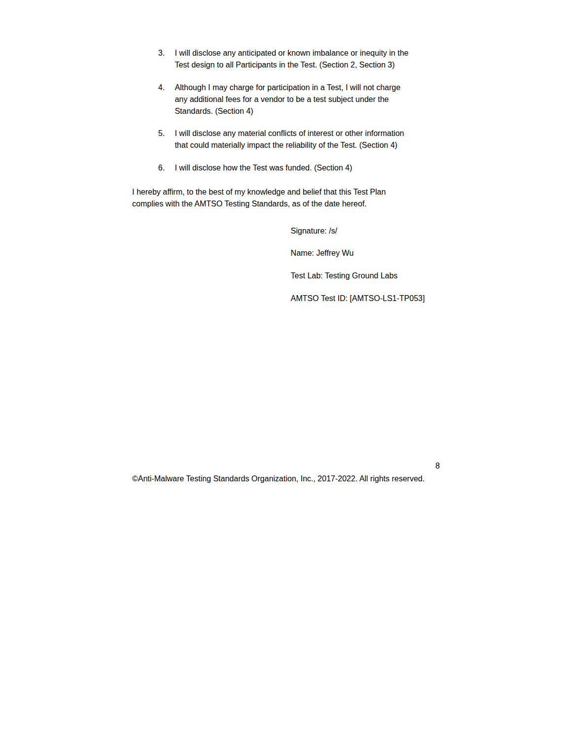3. I will disclose any anticipated or known imbalance or inequity in the Test design to all Participants in the Test. (Section 2, Section 3)
4. Although I may charge for participation in a Test, I will not charge any additional fees for a vendor to be a test subject under the Standards. (Section 4)
5. I will disclose any material conflicts of interest or other information that could materially impact the reliability of the Test. (Section 4)
6. I will disclose how the Test was funded. (Section 4)
I hereby affirm, to the best of my knowledge and belief that this Test Plan complies with the AMTSO Testing Standards, as of the date hereof.
Signature: /s/
Name: Jeffrey Wu
Test Lab: Testing Ground Labs
AMTSO Test ID: [AMTSO-LS1-TP053]
8
©Anti-Malware Testing Standards Organization, Inc., 2017-2022. All rights reserved.